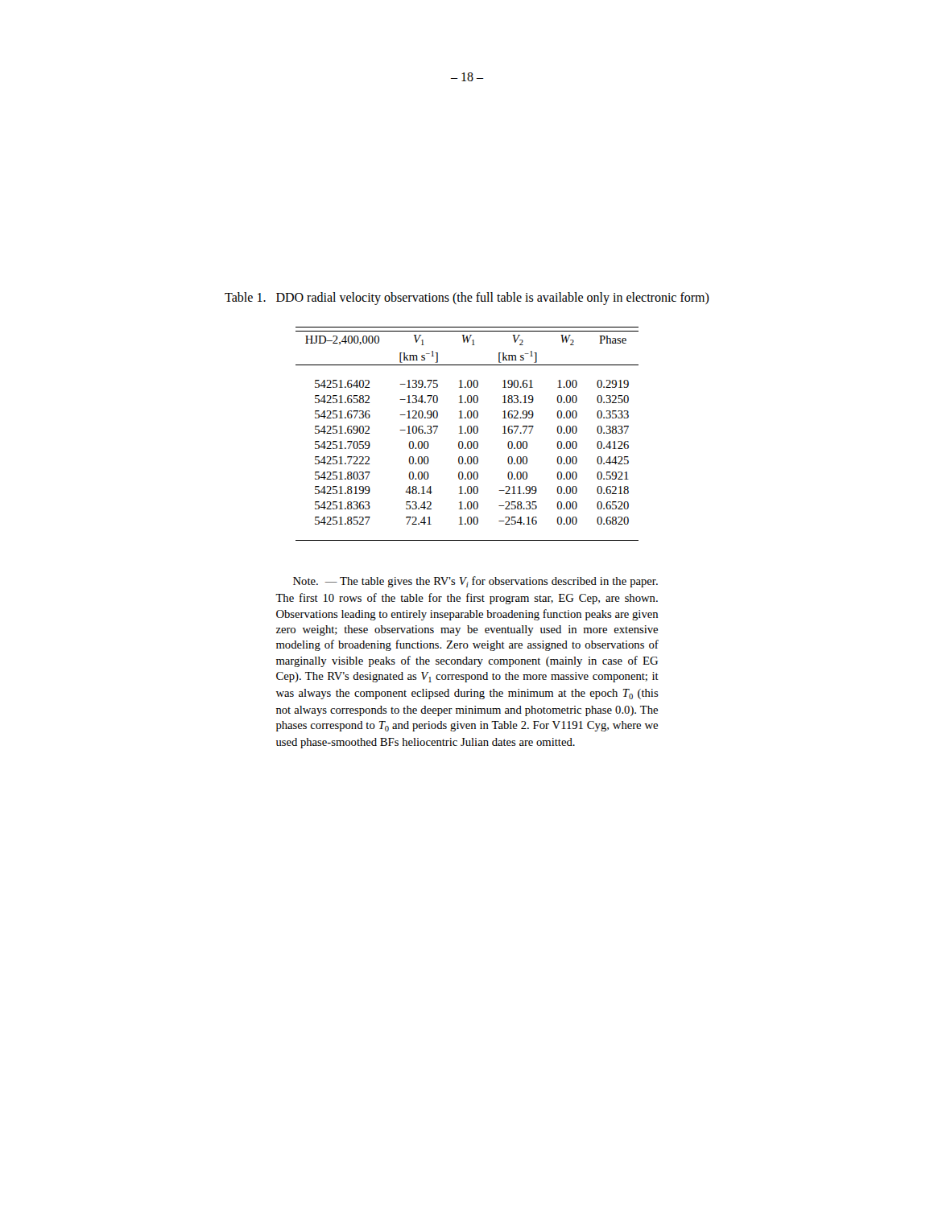– 18 –
Table 1. DDO radial velocity observations (the full table is available only in electronic form)
| HJD–2,400,000 | V 1 | W 1 | V 2 | W 2 | Phase |
| | [km s −1 ] | | [km s −1 ] | | |
| 54251.6402 | −139.75 | 1.00 | 190.61 | 1.00 | 0.2919 |
| 54251.6582 | −134.70 | 1.00 | 183.19 | 0.00 | 0.3250 |
| 54251.6736 | −120.90 | 1.00 | 162.99 | 0.00 | 0.3533 |
| 54251.6902 | −106.37 | 1.00 | 167.77 | 0.00 | 0.3837 |
| 54251.7059 | 0.00 | 0.00 | 0.00 | 0.00 | 0.4126 |
| 54251.7222 | 0.00 | 0.00 | 0.00 | 0.00 | 0.4425 |
| 54251.8037 | 0.00 | 0.00 | 0.00 | 0.00 | 0.5921 |
| 54251.8199 | 48.14 | 1.00 | −211.99 | 0.00 | 0.6218 |
| 54251.8363 | 53.42 | 1.00 | −258.35 | 0.00 | 0.6520 |
| 54251.8527 | 72.41 | 1.00 | −254.16 | 0.00 | 0.6820 |
Note. — The table gives the RV's Vi for observations described in the paper. The first 10 rows of the table for the first program star, EG Cep, are shown. Observations leading to entirely inseparable broadening function peaks are given zero weight; these observations may be eventually used in more extensive modeling of broadening functions. Zero weight are assigned to observations of marginally visible peaks of the secondary component (mainly in case of EG Cep). The RV's designated as V1 correspond to the more massive component; it was always the component eclipsed during the minimum at the epoch T0 (this not always corresponds to the deeper minimum and photometric phase 0.0). The phases correspond to T0 and periods given in Table 2. For V1191 Cyg, where we used phase-smoothed BFs heliocentric Julian dates are omitted.